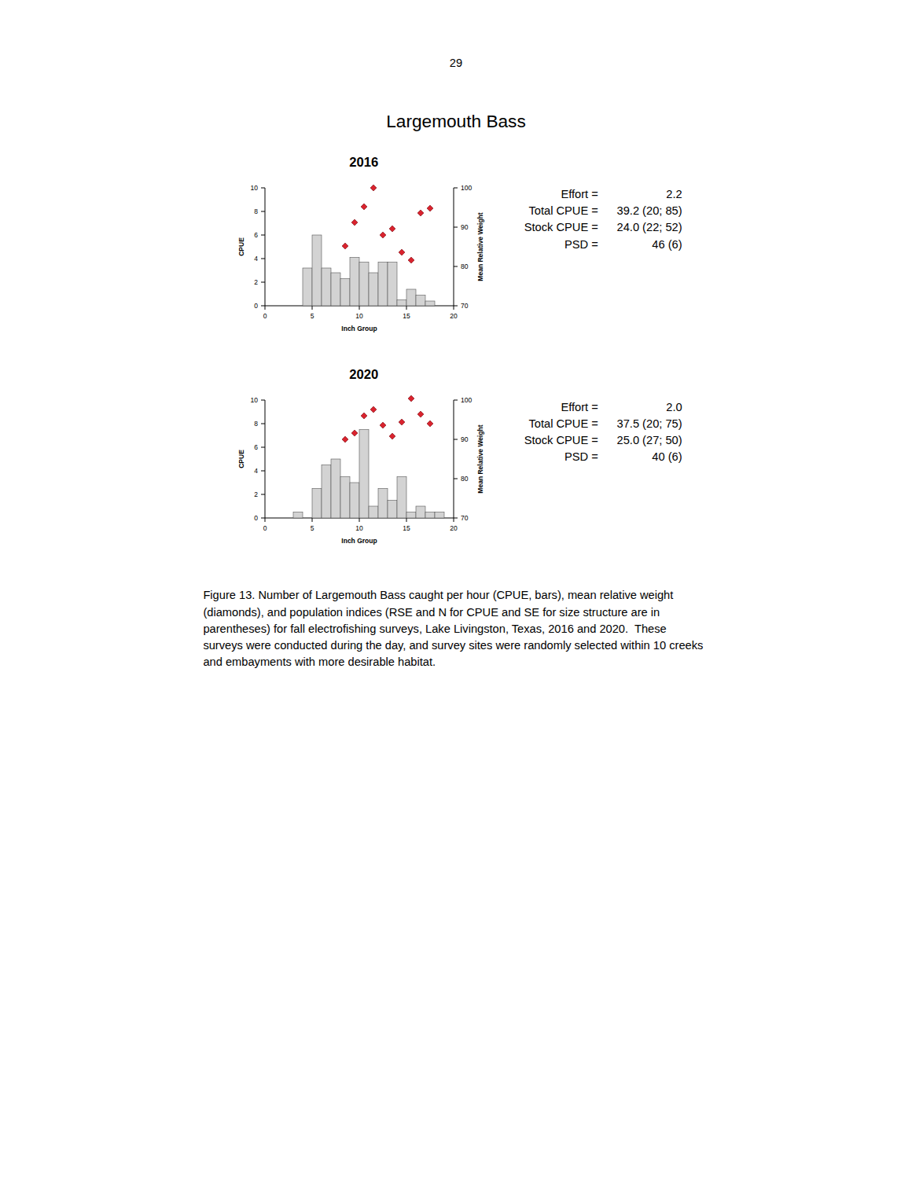29
Largemouth Bass
2016
0 2 4 6 8 10 70 80 90 100 0 5 10 15 20 Inch Group CPUE Mean Relative Weight
| Effort = | 2.2 |
| Total CPUE = | 39.2 (20; 85) |
| Stock CPUE = | 24.0 (22; 52) |
| PSD = | 46 (6) |
2020
0 2 4 6 8 10 70 80 90 100 0 5 10 15 20 Inch Group CPUE Mean Relative Weight
| Effort = | 2.0 |
| Total CPUE = | 37.5 (20; 75) |
| Stock CPUE = | 25.0 (27; 50) |
| PSD = | 40 (6) |
Figure 13. Number of Largemouth Bass caught per hour (CPUE, bars), mean relative weight (diamonds), and population indices (RSE and N for CPUE and SE for size structure are in parentheses) for fall electrofishing surveys, Lake Livingston, Texas, 2016 and 2020. These surveys were conducted during the day, and survey sites were randomly selected within 10 creeks and embayments with more desirable habitat.